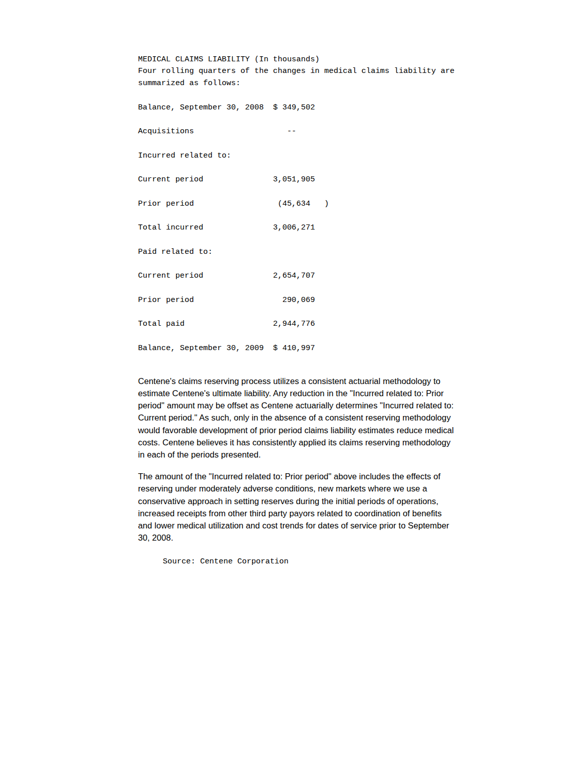MEDICAL CLAIMS LIABILITY (In thousands)
Four rolling quarters of the changes in medical claims liability are
summarized as follows:

Balance, September 30, 2008  $ 349,502

Acquisitions                    --

Incurred related to:

Current period               3,051,905

Prior period                  (45,634   )

Total incurred               3,006,271

Paid related to:

Current period               2,654,707

Prior period                   290,069

Total paid                   2,944,776

Balance, September 30, 2009  $ 410,997
Centene's claims reserving process utilizes a consistent actuarial methodology to estimate Centene's ultimate liability. Any reduction in the "Incurred related to: Prior period" amount may be offset as Centene actuarially determines "Incurred related to: Current period." As such, only in the absence of a consistent reserving methodology would favorable development of prior period claims liability estimates reduce medical costs. Centene believes it has consistently applied its claims reserving methodology in each of the periods presented.
The amount of the "Incurred related to: Prior period" above includes the effects of reserving under moderately adverse conditions, new markets where we use a conservative approach in setting reserves during the initial periods of operations, increased receipts from other third party payors related to coordination of benefits and lower medical utilization and cost trends for dates of service prior to September 30, 2008.
Source: Centene Corporation